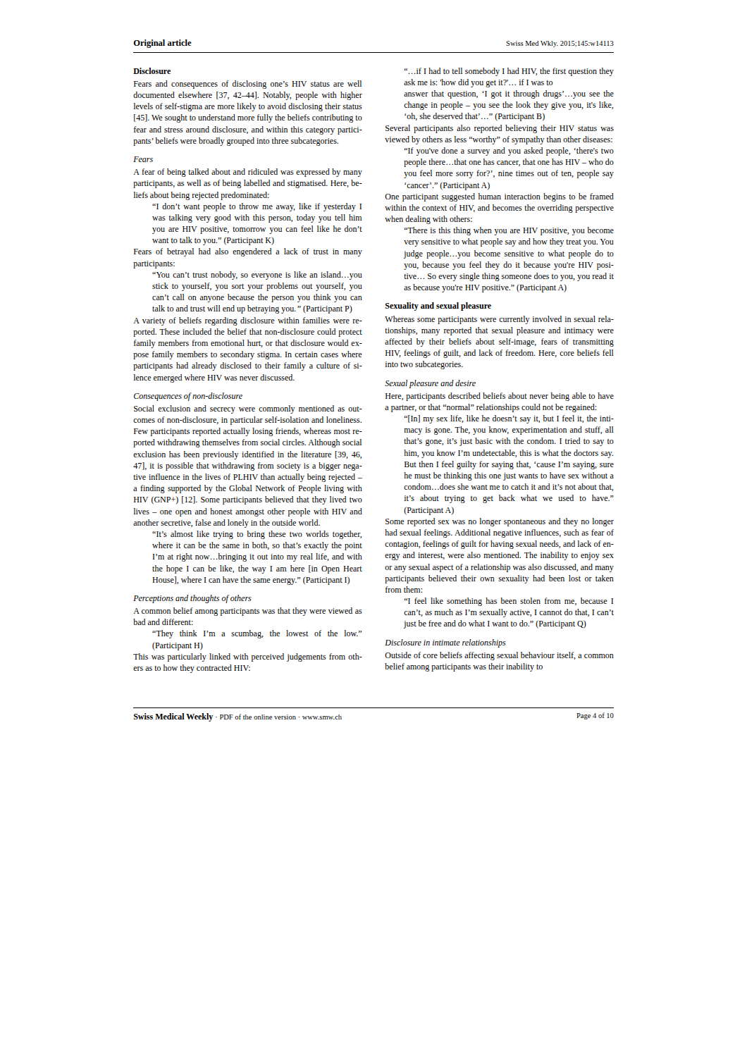Original article
Swiss Med Wkly. 2015;145:w14113
Disclosure
Fears and consequences of disclosing one’s HIV status are well documented elsewhere [37, 42–44]. Notably, people with higher levels of self-stigma are more likely to avoid disclosing their status [45]. We sought to understand more fully the beliefs contributing to fear and stress around disclosure, and within this category participants’ beliefs were broadly grouped into three subcategories.
Fears
A fear of being talked about and ridiculed was expressed by many participants, as well as of being labelled and stigmatised. Here, beliefs about being rejected predominated:
“I don’t want people to throw me away, like if yesterday I was talking very good with this person, today you tell him you are HIV positive, tomorrow you can feel like he don’t want to talk to you.” (Participant K)
Fears of betrayal had also engendered a lack of trust in many participants:
“You can’t trust nobody, so everyone is like an island…you stick to yourself, you sort your problems out yourself, you can’t call on anyone because the person you think you can talk to and trust will end up betraying you.” (Participant P)
A variety of beliefs regarding disclosure within families were reported. These included the belief that non-disclosure could protect family members from emotional hurt, or that disclosure would expose family members to secondary stigma. In certain cases where participants had already disclosed to their family a culture of silence emerged where HIV was never discussed.
Consequences of non-disclosure
Social exclusion and secrecy were commonly mentioned as outcomes of non-disclosure, in particular self-isolation and loneliness. Few participants reported actually losing friends, whereas most reported withdrawing themselves from social circles. Although social exclusion has been previously identified in the literature [39, 46, 47], it is possible that withdrawing from society is a bigger negative influence in the lives of PLHIV than actually being rejected – a finding supported by the Global Network of People living with HIV (GNP+) [12]. Some participants believed that they lived two lives – one open and honest amongst other people with HIV and another secretive, false and lonely in the outside world.
“It’s almost like trying to bring these two worlds together, where it can be the same in both, so that’s exactly the point I’m at right now…bringing it out into my real life, and with the hope I can be like, the way I am here [in Open Heart House], where I can have the same energy.” (Participant I)
Perceptions and thoughts of others
A common belief among participants was that they were viewed as bad and different:
“They think I’m a scumbag, the lowest of the low.” (Participant H)
This was particularly linked with perceived judgements from others as to how they contracted HIV:
“…if I had to tell somebody I had HIV, the first question they ask me is: 'how did you get it?'… if I was to
answer that question, ‘I got it through drugs’…you see the change in people – you see the look they give you, it's like, ‘oh, she deserved that’…” (Participant B)
Several participants also reported believing their HIV status was viewed by others as less “worthy” of sympathy than other diseases:
“If you've done a survey and you asked people, ‘there's two people there…that one has cancer, that one has HIV – who do you feel more sorry for?’, nine times out of ten, people say ‘cancer’.” (Participant A)
One participant suggested human interaction begins to be framed within the context of HIV, and becomes the overriding perspective when dealing with others:
“There is this thing when you are HIV positive, you become very sensitive to what people say and how they treat you. You judge people…you become sensitive to what people do to you, because you feel they do it because you're HIV positive… So every single thing someone does to you, you read it as because you're HIV positive.” (Participant A)
Sexuality and sexual pleasure
Whereas some participants were currently involved in sexual relationships, many reported that sexual pleasure and intimacy were affected by their beliefs about self-image, fears of transmitting HIV, feelings of guilt, and lack of freedom. Here, core beliefs fell into two subcategories.
Sexual pleasure and desire
Here, participants described beliefs about never being able to have a partner, or that “normal” relationships could not be regained:
“[In] my sex life, like he doesn’t say it, but I feel it, the intimacy is gone. The, you know, experimentation and stuff, all that’s gone, it’s just basic with the condom. I tried to say to him, you know I’m undetectable, this is what the doctors say. But then I feel guilty for saying that, ‘cause I’m saying, sure he must be thinking this one just wants to have sex without a condom…does she want me to catch it and it’s not about that, it’s about trying to get back what we used to have.” (Participant A)
Some reported sex was no longer spontaneous and they no longer had sexual feelings. Additional negative influences, such as fear of contagion, feelings of guilt for having sexual needs, and lack of energy and interest, were also mentioned. The inability to enjoy sex or any sexual aspect of a relationship was also discussed, and many participants believed their own sexuality had been lost or taken from them:
“I feel like something has been stolen from me, because I can’t, as much as I’m sexually active, I cannot do that, I can’t just be free and do what I want to do.” (Participant Q)
Disclosure in intimate relationships
Outside of core beliefs affecting sexual behaviour itself, a common belief among participants was their inability to
Swiss Medical Weekly · PDF of the online version · www.smw.ch
Page 4 of 10